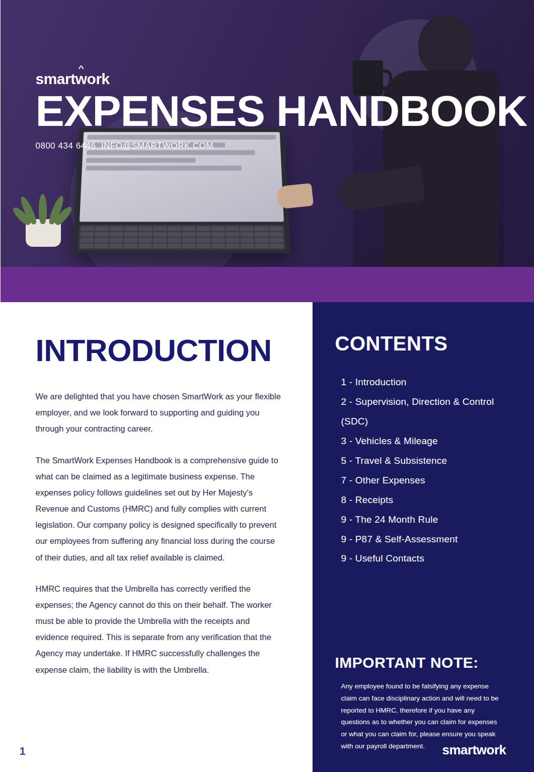smartwork
Expenses Handbook
0800 434 6446 INFO@SMARTWORK.COM
Introduction
We are delighted that you have chosen SmartWork as your flexible employer, and we look forward to supporting and guiding you through your contracting career.
The SmartWork Expenses Handbook is a comprehensive guide to what can be claimed as a legitimate business expense. The expenses policy follows guidelines set out by Her Majesty's Revenue and Customs (HMRC) and fully complies with current legislation. Our company policy is designed specifically to prevent our employees from suffering any financial loss during the course of their duties, and all tax relief available is claimed.
HMRC requires that the Umbrella has correctly verified the expenses; the Agency cannot do this on their behalf. The worker must be able to provide the Umbrella with the receipts and evidence required. This is separate from any verification that the Agency may undertake. If HMRC successfully challenges the expense claim, the liability is with the Umbrella.
Contents
1 - Introduction
2 - Supervision, Direction & Control (SDC)
3 - Vehicles & Mileage
5 - Travel & Subsistence
7 - Other Expenses
8 - Receipts
9 - The 24 Month Rule
9 - P87 & Self-Assessment
9 - Useful Contacts
Important Note:
Any employee found to be falsifying any expense claim can face disciplinary action and will need to be reported to HMRC, therefore if you have any questions as to whether you can claim for expenses or what you can claim for, please ensure you speak with our payroll department.
smartwork
1